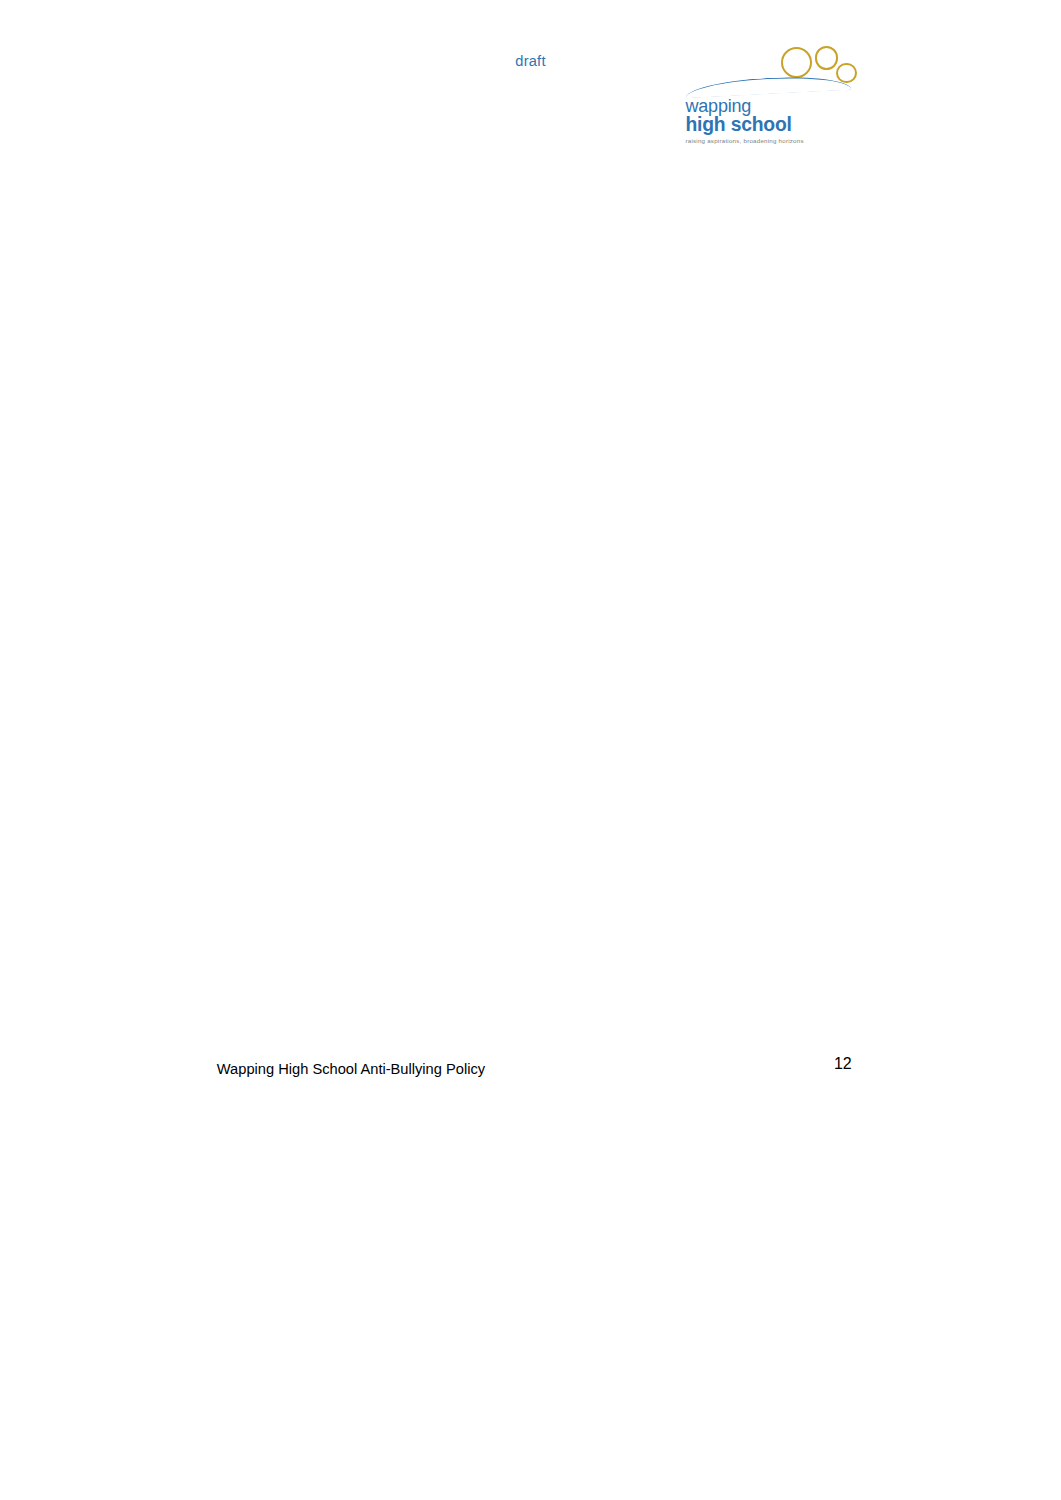draft
wapping
high school
raising aspirations, broadening horizons
Wapping High School Anti-Bullying Policy
12